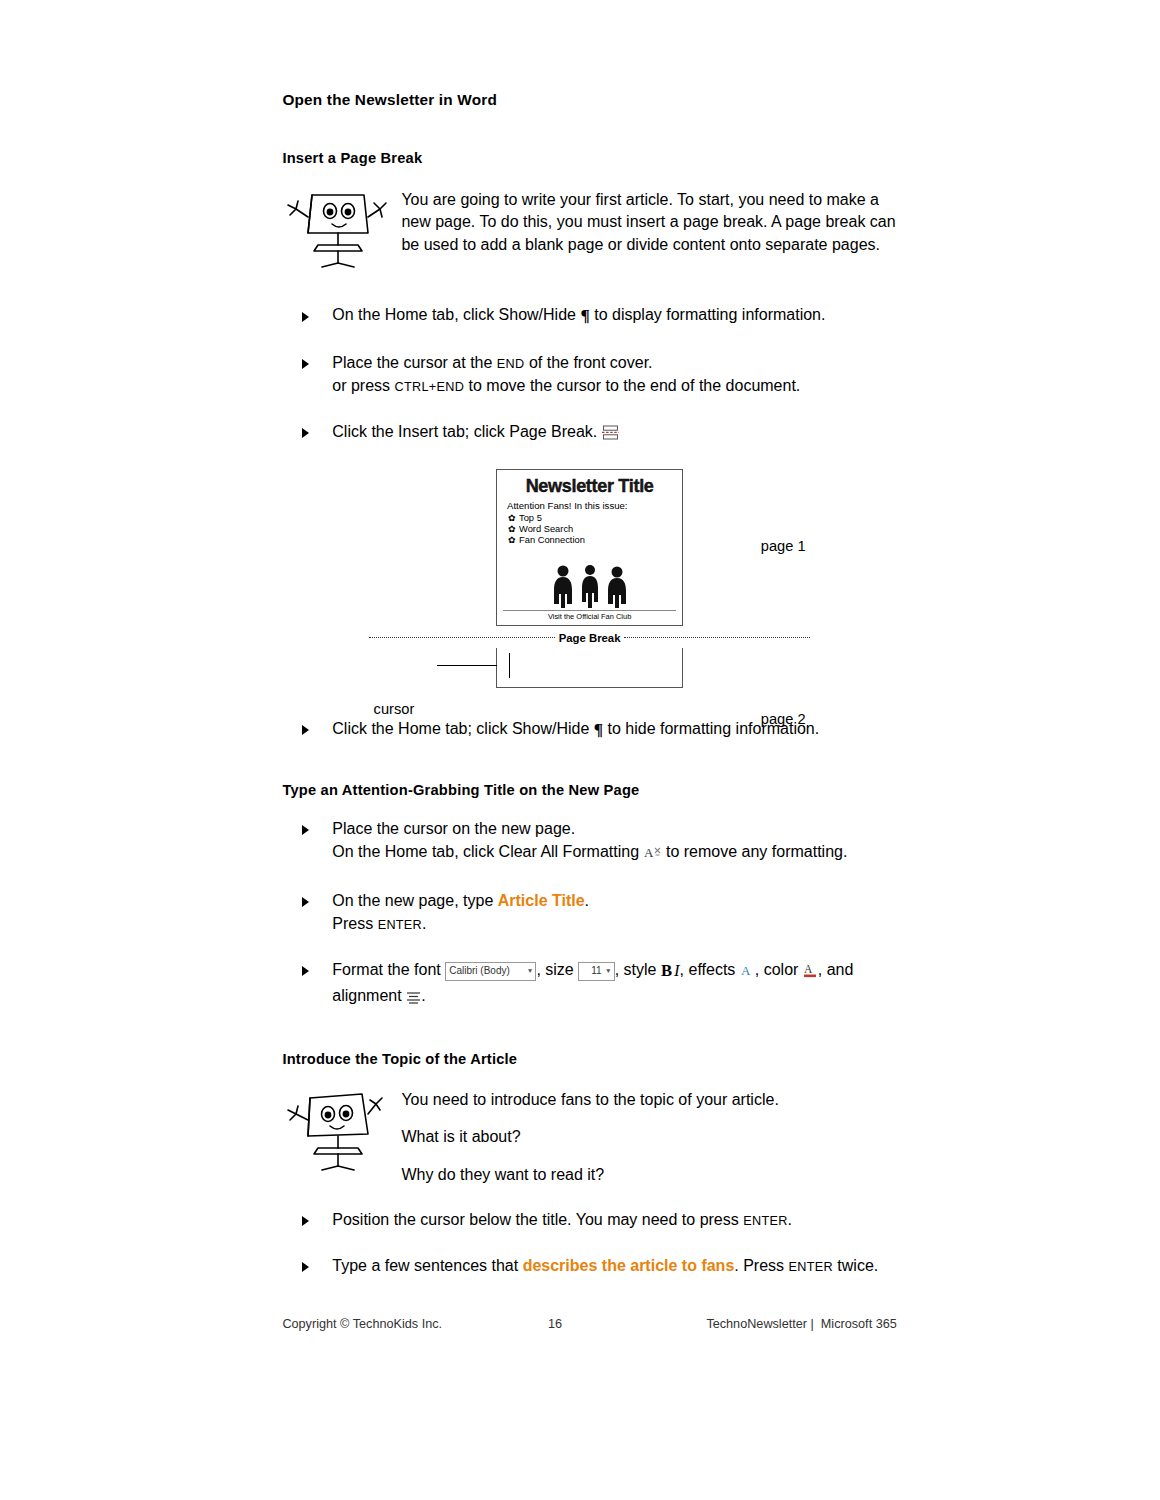Open the Newsletter in Word
Insert a Page Break
You are going to write your first article. To start, you need to make a new page. To do this, you must insert a page break. A page break can be used to add a blank page or divide content onto separate pages.
On the Home tab, click Show/Hide ¶ to display formatting information.
Place the cursor at the END of the front cover.
or press CTRL+END to move the cursor to the end of the document.
Click the Insert tab; click Page Break.
page 1 page 2 cursor
Newsletter Title
Attention Fans! In this issue:
Top 5
Word Search
Fan Connection
Visit the Official Fan Club
Page Break
Click the Home tab; click Show/Hide ¶ to hide formatting information.
Type an Attention-Grabbing Title on the New Page
Place the cursor on the new page.
On the Home tab, click Clear All Formatting A to remove any formatting.
On the new page, type Article Title.
Press ENTER.
Format the font Calibri (Body)▼, size 11▼, style BI, effects A , color A , and alignment .
Introduce the Topic of the Article
You need to introduce fans to the topic of your article.
What is it about?
Why do they want to read it?
Position the cursor below the title. You may need to press ENTER.
Type a few sentences that describes the article to fans. Press ENTER twice.
Copyright © TechnoKids Inc.
16
TechnoNewsletter | Microsoft 365